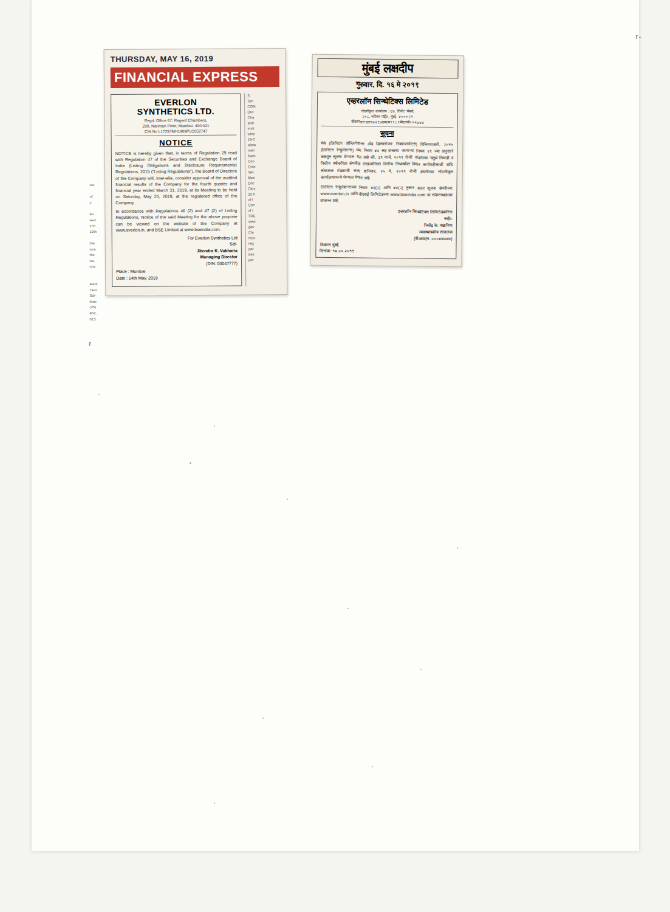r r .
THURSDAY, MAY 16, 2019
FINANCIAL EXPRESS
EVERLON
SYNTHETICS LTD.
Regd. Office 67, Regent Chambers,
208, Nariman Point, Mumbai- 400 021
CIN No L17297MH1989PLC052747
NOTICE
NOTICE is hereby given that, in terms of Regulation 29 read with Regulation 47 of the Securities and Exchange Board of India (Listing Obligations and Disclosure Requirements) Regulations, 2015 ("Listing Regulations"), the Board of Directors of the Company will, inter-alia, consider approval of the audited financial results of the Company for the fourth quarter and financial year ended March 31, 2019, at its Meeting to be held on Saturday, May 25, 2019, at the registered office of the Company.
In accordance with Regulations 46 (2) and 47 (2) of Listing Regulations, Notice of the said Meeting for the above purpose can be viewed on the website of the Company at www.everlon.in, and BSE Limited at www.bseindia.com.
For Everlon Synthetics Ltd
Sd/-
Jitendra K. Vakharia
Managing Director
(DIN: 00047777)
Place : Mumbai
Date : 14th May, 2019
S Ten CON Divi Cha and invit whic 15-3 allow man Nam Con Crite Ten Mon Doc Clos 10.0 of t Con of t TRE view gov Cla mus reg par bas par
ule
of
y
an
eed
y in
10th
the
tors
the
ive,
opy
alent
TED
Sd/-
khai
(35)
402,
015
मुंबई लक्षदीप
गुरुवार, दि. १६ मे २०१९
एव्हरलॉन सिन्थेटिक्स लिमिटेड
नोंदणीकृत कार्यालय : ६७, रिजेंट चेंबर्स,
२०८, नरिमन पॉईंट, मुंबई- ४०००२१
सीआयएन:एल१७२९७एमएच१९८९पीएलसी०५२७४७
सूचना
येथे (लिस्टिंग ऑब्लिगेशन्स अँड डिस्क्लोजर रिक्वायरमेंट्स) विनियमावली, २०१५ (लिस्टिंग रेग्युलेशन्स) च्या नियम ४७ सह वाचल्या जाणाऱ्या नियम २९ च्या अनुसारे कळवून सूचना देण्यात येत आहे की, ३१ मार्च, २०१९ रोजी संपलेल्या चतुर्थ तिमाही व वित्तीय वर्षाकरिता कंपनीचे लेखापरीक्षित वित्तीय निष्कर्षांवर विचार कार्यवाहीसाठी आदि संचालक मंडळाची सभा शनिवार, २५ मे, २०१९ रोजी कंपनीच्या नोंदणीकृत कार्यालयामध्ये घेण्यात येणार आहे.
लिस्टिंग रेग्युलेशन्सच्या नियम ४६(२) आणि ४७(२) नुसार सदर सूचना कंपनीच्या www.everlon.in आणि बीएसई लिमिटेडच्या www.bseindia.com या संकेतस्थळावर उपलब्ध आहे.
एव्हरलॉन सिन्थेटिक्स लिमिटेडकरिता
सही/-
जितेंद्र के. वखारिया
व्यवस्थापकीय संचालक
(डीआयएन: ०००४७७७७)
ठिकाण: मुंबई
दिनांक: १४.०५.२०१९